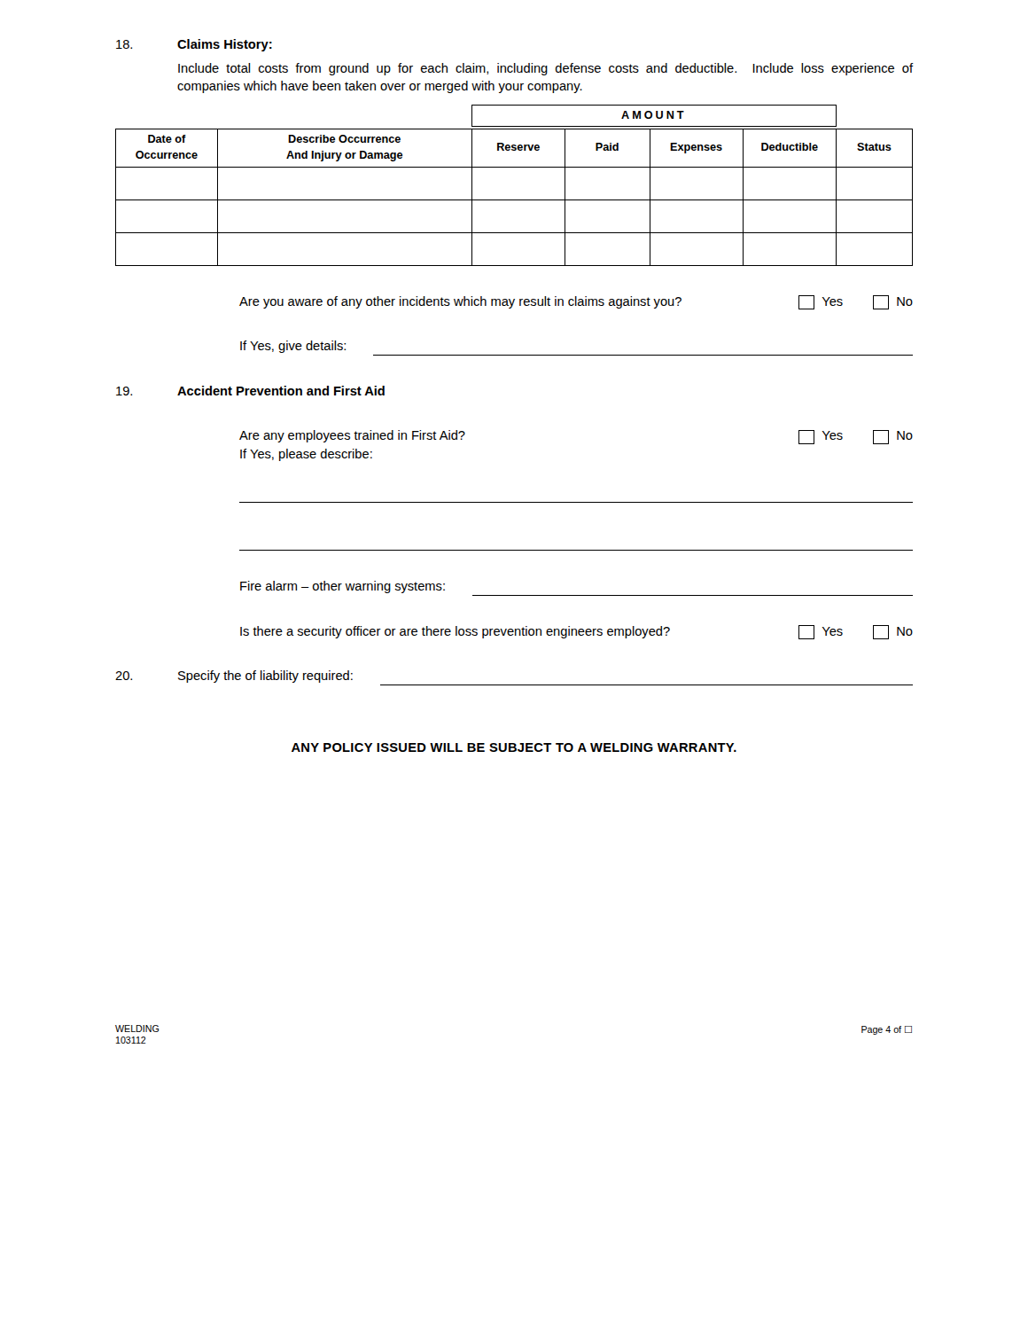18.
Claims History:
Include total costs from ground up for each claim, including defense costs and deductible. Include loss experience of companies which have been taken over or merged with your company.
| | | AMOUNT | |
| Date of Occurrence | Describe Occurrence And Injury or Damage | Reserve | Paid | Expenses | Deductible | Status |
Are you aware of any other incidents which may result in claims against you? Yes No
If Yes, give details:
19.
Accident Prevention and First Aid
Are any employees trained in First Aid?
If Yes, please describe: Yes No
Fire alarm – other warning systems:
Is there a security officer or are there loss prevention engineers employed? Yes No
20.
Specify the of liability required:
ANY POLICY ISSUED WILL BE SUBJECT TO A WELDING WARRANTY.
WELDING
103112
Page 4 of ☐